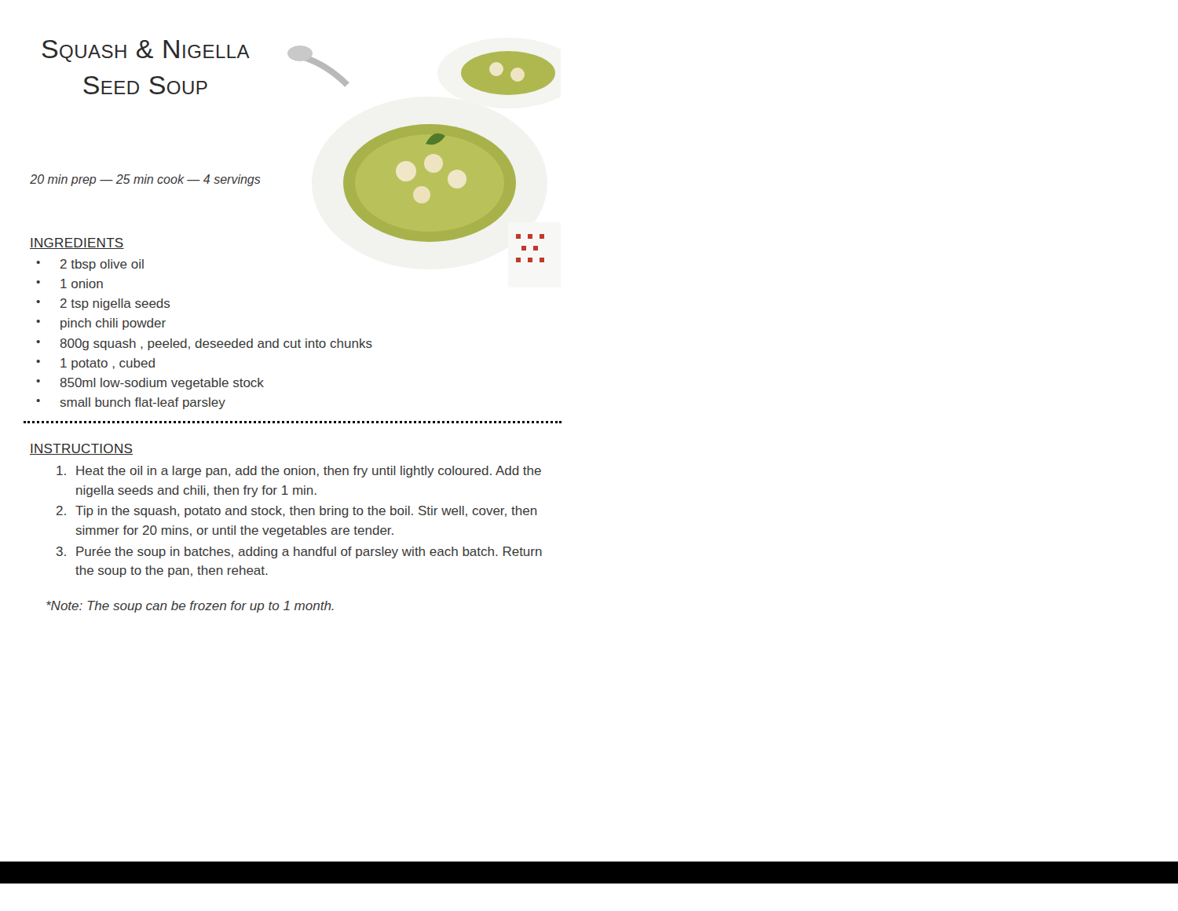Squash & Nigella Seed Soup
20 min prep — 25 min cook — 4 servings
INGREDIENTS
2 tbsp olive oil
1 onion
2 tsp nigella seeds
pinch chili powder
800g squash , peeled, deseeded and cut into chunks
1 potato , cubed
850ml low-sodium vegetable stock
small bunch flat-leaf parsley
INSTRUCTIONS
Heat the oil in a large pan, add the onion, then fry until lightly coloured. Add the nigella seeds and chili, then fry for 1 min.
Tip in the squash, potato and stock, then bring to the boil. Stir well, cover, then simmer for 20 mins, or until the vegetables are tender.
Purée the soup in batches, adding a handful of parsley with each batch. Return the soup to the pan, then reheat.
*Note: The soup can be frozen for up to 1 month.